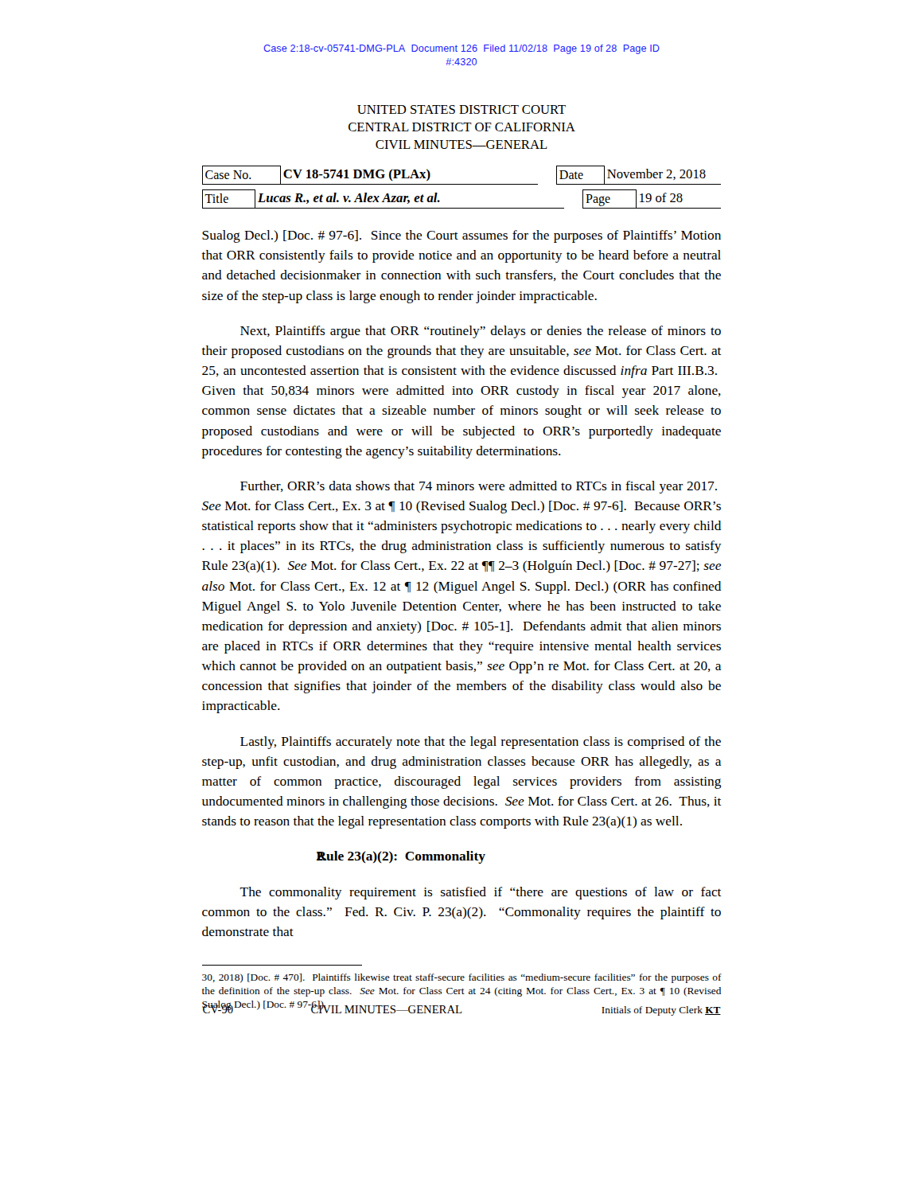Case 2:18-cv-05741-DMG-PLA Document 126 Filed 11/02/18 Page 19 of 28 Page ID
#:4320
UNITED STATES DISTRICT COURT
CENTRAL DISTRICT OF CALIFORNIA
CIVIL MINUTES—GENERAL
| Case No. | CV 18-5741 DMG (PLAx) | | Date | November 2, 2018 |
| Title | Lucas R., et al. v. Alex Azar, et al. | | Page | 19 of 28 |
Sualog Decl.) [Doc. # 97-6]. Since the Court assumes for the purposes of Plaintiffs’ Motion that ORR consistently fails to provide notice and an opportunity to be heard before a neutral and detached decisionmaker in connection with such transfers, the Court concludes that the size of the step-up class is large enough to render joinder impracticable.
Next, Plaintiffs argue that ORR “routinely” delays or denies the release of minors to their proposed custodians on the grounds that they are unsuitable, see Mot. for Class Cert. at 25, an uncontested assertion that is consistent with the evidence discussed infra Part III.B.3. Given that 50,834 minors were admitted into ORR custody in fiscal year 2017 alone, common sense dictates that a sizeable number of minors sought or will seek release to proposed custodians and were or will be subjected to ORR’s purportedly inadequate procedures for contesting the agency’s suitability determinations.
Further, ORR’s data shows that 74 minors were admitted to RTCs in fiscal year 2017. See Mot. for Class Cert., Ex. 3 at ¶ 10 (Revised Sualog Decl.) [Doc. # 97-6]. Because ORR’s statistical reports show that it “administers psychotropic medications to . . . nearly every child . . . it places” in its RTCs, the drug administration class is sufficiently numerous to satisfy Rule 23(a)(1). See Mot. for Class Cert., Ex. 22 at ¶¶ 2–3 (Holguín Decl.) [Doc. # 97-27]; see also Mot. for Class Cert., Ex. 12 at ¶ 12 (Miguel Angel S. Suppl. Decl.) (ORR has confined Miguel Angel S. to Yolo Juvenile Detention Center, where he has been instructed to take medication for depression and anxiety) [Doc. # 105-1]. Defendants admit that alien minors are placed in RTCs if ORR determines that they “require intensive mental health services which cannot be provided on an outpatient basis,” see Opp’n re Mot. for Class Cert. at 20, a concession that signifies that joinder of the members of the disability class would also be impracticable.
Lastly, Plaintiffs accurately note that the legal representation class is comprised of the step-up, unfit custodian, and drug administration classes because ORR has allegedly, as a matter of common practice, discouraged legal services providers from assisting undocumented minors in challenging those decisions. See Mot. for Class Cert. at 26. Thus, it stands to reason that the legal representation class comports with Rule 23(a)(1) as well.
2. Rule 23(a)(2): Commonality
The commonality requirement is satisfied if “there are questions of law or fact common to the class.” Fed. R. Civ. P. 23(a)(2). “Commonality requires the plaintiff to demonstrate that
30, 2018) [Doc. # 470]. Plaintiffs likewise treat staff-secure facilities as “medium-secure facilities” for the purposes of the definition of the step-up class. See Mot. for Class Cert at 24 (citing Mot. for Class Cert., Ex. 3 at ¶ 10 (Revised Sualog Decl.) [Doc. # 97-6]).
| CV-90 | CIVIL MINUTES—GENERAL | Initials of Deputy Clerk KT |